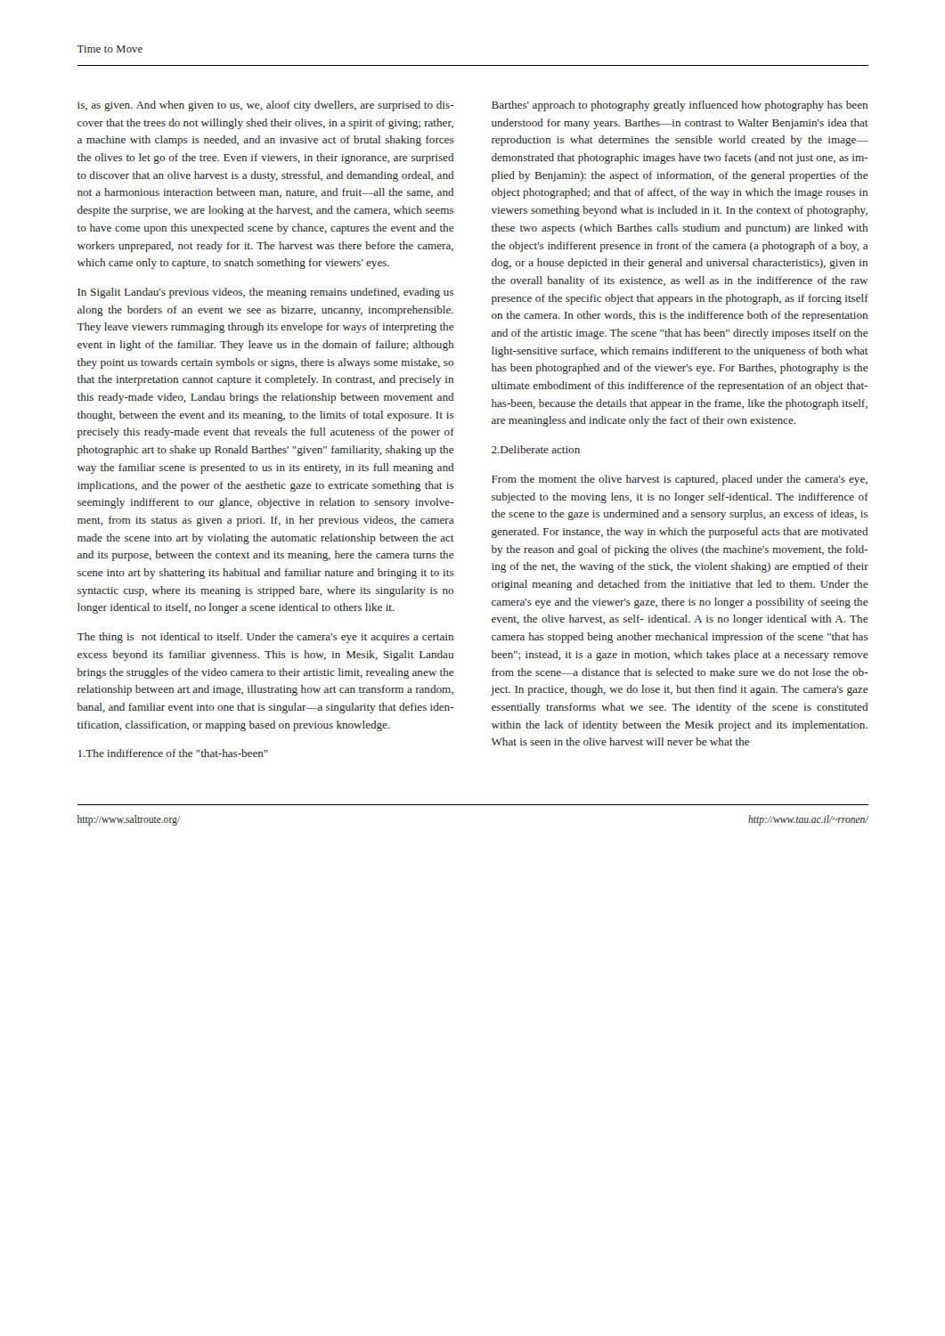Time to Move
is, as given. And when given to us, we, aloof city dwellers, are surprised to discover that the trees do not willingly shed their olives, in a spirit of giving; rather, a machine with clamps is needed, and an invasive act of brutal shaking forces the olives to let go of the tree. Even if viewers, in their ignorance, are surprised to discover that an olive harvest is a dusty, stressful, and demanding ordeal, and not a harmonious interaction between man, nature, and fruit—all the same, and despite the surprise, we are looking at the harvest, and the camera, which seems to have come upon this unexpected scene by chance, captures the event and the workers unprepared, not ready for it. The harvest was there before the camera, which came only to capture, to snatch something for viewers' eyes.
In Sigalit Landau's previous videos, the meaning remains undefined, evading us along the borders of an event we see as bizarre, uncanny, incomprehensible. They leave viewers rummaging through its envelope for ways of interpreting the event in light of the familiar. They leave us in the domain of failure; although they point us towards certain symbols or signs, there is always some mistake, so that the interpretation cannot capture it completely. In contrast, and precisely in this ready-made video, Landau brings the relationship between movement and thought, between the event and its meaning, to the limits of total exposure. It is precisely this ready-made event that reveals the full acuteness of the power of photographic art to shake up Ronald Barthes' "given" familiarity, shaking up the way the familiar scene is presented to us in its entirety, in its full meaning and implications, and the power of the aesthetic gaze to extricate something that is seemingly indifferent to our glance, objective in relation to sensory involvement, from its status as given a priori. If, in her previous videos, the camera made the scene into art by violating the automatic relationship between the act and its purpose, between the context and its meaning, here the camera turns the scene into art by shattering its habitual and familiar nature and bringing it to its syntactic cusp, where its meaning is stripped bare, where its singularity is no longer identical to itself, no longer a scene identical to others like it.
The thing is not identical to itself. Under the camera's eye it acquires a certain excess beyond its familiar givenness. This is how, in Mesik, Sigalit Landau brings the struggles of the video camera to their artistic limit, revealing anew the relationship between art and image, illustrating how art can transform a random, banal, and familiar event into one that is singular—a singularity that defies identification, classification, or mapping based on previous knowledge.
1.The indifference of the "that-has-been"
Barthes' approach to photography greatly influenced how photography has been understood for many years. Barthes—in contrast to Walter Benjamin's idea that reproduction is what determines the sensible world created by the image—demonstrated that photographic images have two facets (and not just one, as implied by Benjamin): the aspect of information, of the general properties of the object photographed; and that of affect, of the way in which the image rouses in viewers something beyond what is included in it. In the context of photography, these two aspects (which Barthes calls studium and punctum) are linked with the object's indifferent presence in front of the camera (a photograph of a boy, a dog, or a house depicted in their general and universal characteristics), given in the overall banality of its existence, as well as in the indifference of the raw presence of the specific object that appears in the photograph, as if forcing itself on the camera. In other words, this is the indifference both of the representation and of the artistic image. The scene "that has been" directly imposes itself on the light-sensitive surface, which remains indifferent to the uniqueness of both what has been photographed and of the viewer's eye. For Barthes, photography is the ultimate embodiment of this indifference of the representation of an object that-has-been, because the details that appear in the frame, like the photograph itself, are meaningless and indicate only the fact of their own existence.
2.Deliberate action
From the moment the olive harvest is captured, placed under the camera's eye, subjected to the moving lens, it is no longer self-identical. The indifference of the scene to the gaze is undermined and a sensory surplus, an excess of ideas, is generated. For instance, the way in which the purposeful acts that are motivated by the reason and goal of picking the olives (the machine's movement, the folding of the net, the waving of the stick, the violent shaking) are emptied of their original meaning and detached from the initiative that led to them. Under the camera's eye and the viewer's gaze, there is no longer a possibility of seeing the event, the olive harvest, as self- identical. A is no longer identical with A. The camera has stopped being another mechanical impression of the scene "that has been"; instead, it is a gaze in motion, which takes place at a necessary remove from the scene—a distance that is selected to make sure we do not lose the object. In practice, though, we do lose it, but then find it again. The camera's gaze essentially transforms what we see. The identity of the scene is constituted within the lack of identity between the Mesik project and its implementation. What is seen in the olive harvest will never be what the
http://www.saltroute.org/ http://www.tau.ac.il/~rronen/